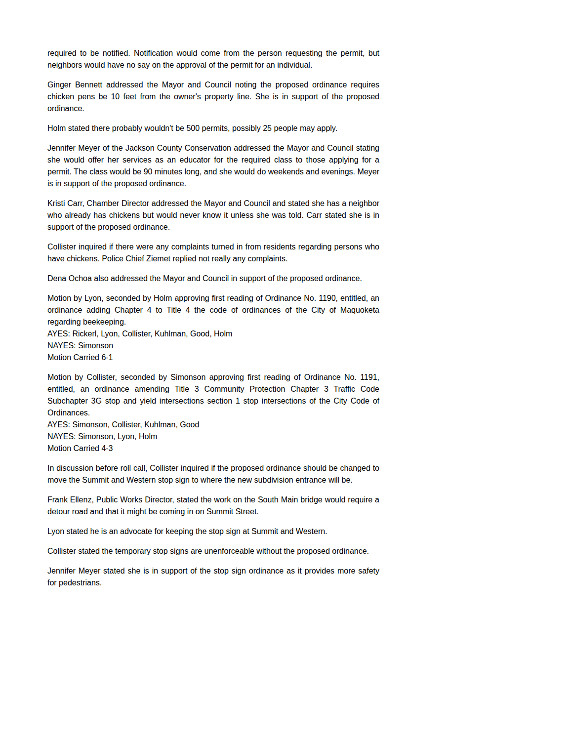required to be notified. Notification would come from the person requesting the permit, but neighbors would have no say on the approval of the permit for an individual.
Ginger Bennett addressed the Mayor and Council noting the proposed ordinance requires chicken pens be 10 feet from the owner's property line. She is in support of the proposed ordinance.
Holm stated there probably wouldn't be 500 permits, possibly 25 people may apply.
Jennifer Meyer of the Jackson County Conservation addressed the Mayor and Council stating she would offer her services as an educator for the required class to those applying for a permit. The class would be 90 minutes long, and she would do weekends and evenings. Meyer is in support of the proposed ordinance.
Kristi Carr, Chamber Director addressed the Mayor and Council and stated she has a neighbor who already has chickens but would never know it unless she was told. Carr stated she is in support of the proposed ordinance.
Collister inquired if there were any complaints turned in from residents regarding persons who have chickens. Police Chief Ziemet replied not really any complaints.
Dena Ochoa also addressed the Mayor and Council in support of the proposed ordinance.
Motion by Lyon, seconded by Holm approving first reading of Ordinance No. 1190, entitled, an ordinance adding Chapter 4 to Title 4 the code of ordinances of the City of Maquoketa regarding beekeeping.
AYES: Rickerl, Lyon, Collister, Kuhlman, Good, Holm
NAYES: Simonson
Motion Carried 6-1
Motion by Collister, seconded by Simonson approving first reading of Ordinance No. 1191, entitled, an ordinance amending Title 3 Community Protection Chapter 3 Traffic Code Subchapter 3G stop and yield intersections section 1 stop intersections of the City Code of Ordinances.
AYES: Simonson, Collister, Kuhlman, Good
NAYES: Simonson, Lyon, Holm
Motion Carried 4-3
In discussion before roll call, Collister inquired if the proposed ordinance should be changed to move the Summit and Western stop sign to where the new subdivision entrance will be.
Frank Ellenz, Public Works Director, stated the work on the South Main bridge would require a detour road and that it might be coming in on Summit Street.
Lyon stated he is an advocate for keeping the stop sign at Summit and Western.
Collister stated the temporary stop signs are unenforceable without the proposed ordinance.
Jennifer Meyer stated she is in support of the stop sign ordinance as it provides more safety for pedestrians.